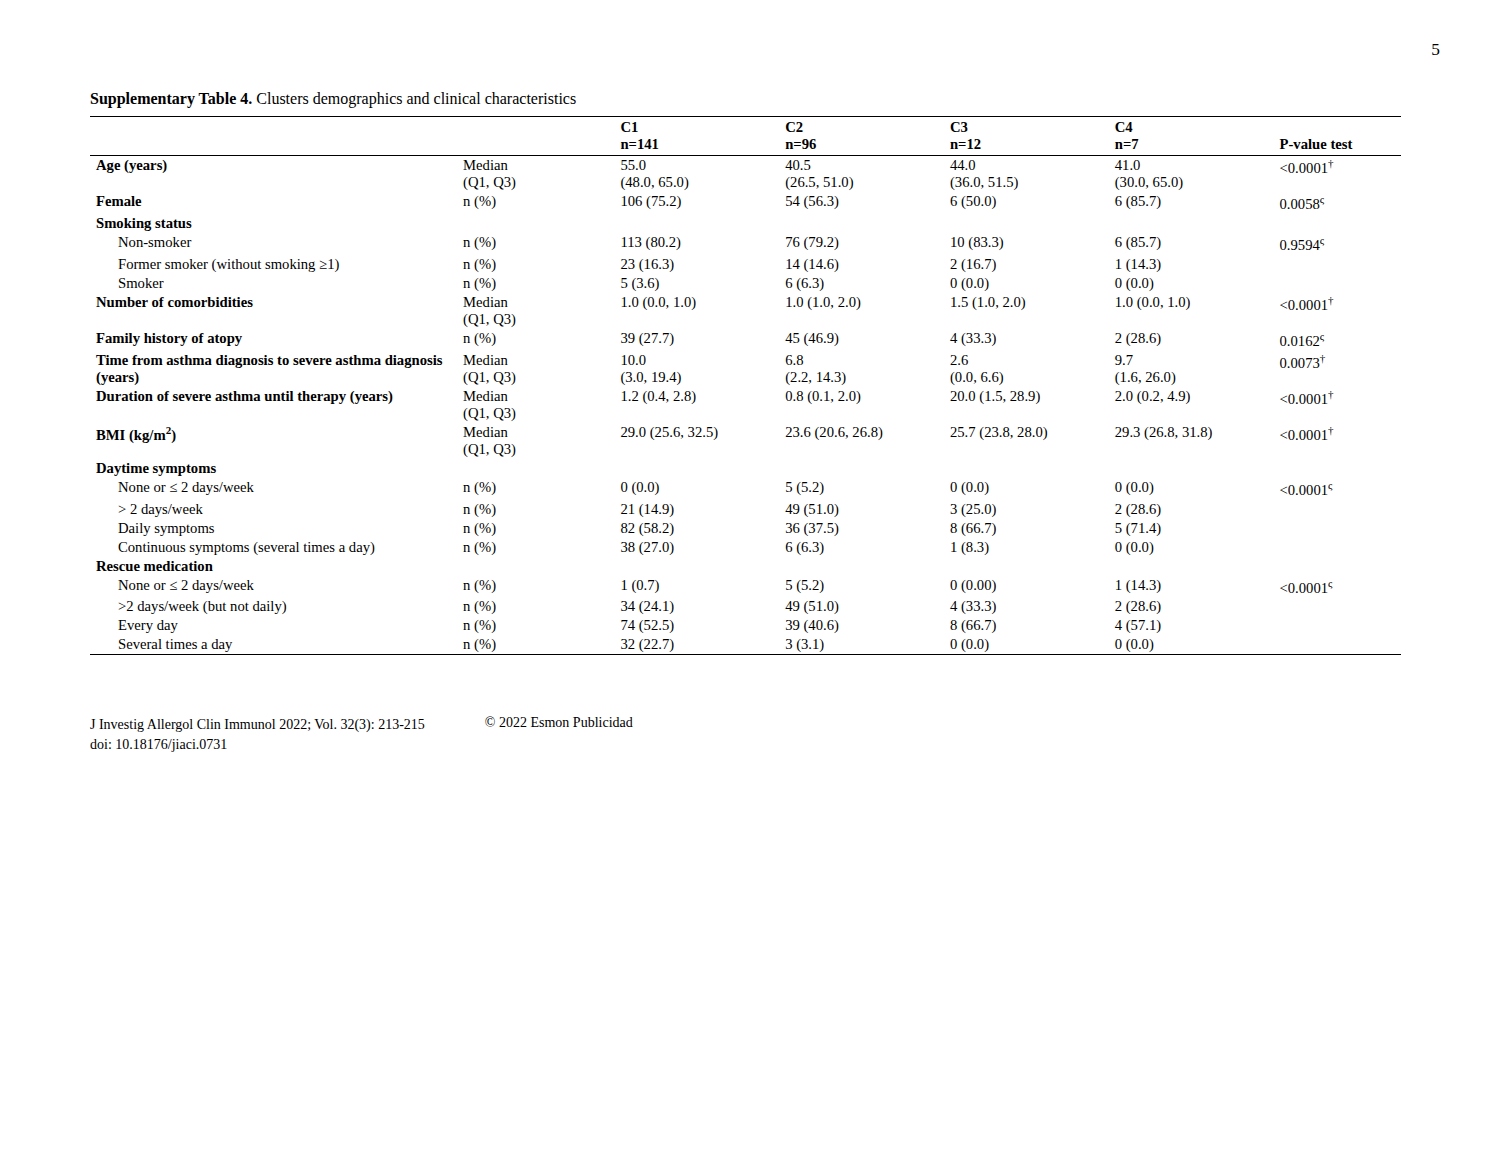5
Supplementary Table 4. Clusters demographics and clinical characteristics
| | | C1 n=141 | C2 n=96 | C3 n=12 | C4 n=7 | P-value test |
| --- | --- | --- | --- | --- | --- | --- |
| Age (years) | Median (Q1, Q3) | 55.0 (48.0, 65.0) | 40.5 (26.5, 51.0) | 44.0 (36.0, 51.5) | 41.0 (30.0, 65.0) | <0.0001 † |
| Female | n (%) | 106 (75.2) | 54 (56.3) | 6 (50.0) | 6 (85.7) | 0.0058 ς |
| Smoking status | | | | | | |
| Non-smoker | n (%) | 113 (80.2) | 76 (79.2) | 10 (83.3) | 6 (85.7) | 0.9594 ς |
| Former smoker (without smoking ≥1) | n (%) | 23 (16.3) | 14 (14.6) | 2 (16.7) | 1 (14.3) | |
| Smoker | n (%) | 5 (3.6) | 6 (6.3) | 0 (0.0) | 0 (0.0) | |
| Number of comorbidities | Median (Q1, Q3) | 1.0 (0.0, 1.0) | 1.0 (1.0, 2.0) | 1.5 (1.0, 2.0) | 1.0 (0.0, 1.0) | <0.0001 † |
| Family history of atopy | n (%) | 39 (27.7) | 45 (46.9) | 4 (33.3) | 2 (28.6) | 0.0162 ς |
| Time from asthma diagnosis to severe asthma diagnosis (years) | Median (Q1, Q3) | 10.0 (3.0, 19.4) | 6.8 (2.2, 14.3) | 2.6 (0.0, 6.6) | 9.7 (1.6, 26.0) | 0.0073 † |
| Duration of severe asthma until therapy (years) | Median (Q1, Q3) | 1.2 (0.4, 2.8) | 0.8 (0.1, 2.0) | 20.0 (1.5, 28.9) | 2.0 (0.2, 4.9) | <0.0001 † |
| BMI (kg/m 2 ) | Median (Q1, Q3) | 29.0 (25.6, 32.5) | 23.6 (20.6, 26.8) | 25.7 (23.8, 28.0) | 29.3 (26.8, 31.8) | <0.0001 † |
| Daytime symptoms | | | | | | |
| None or ≤ 2 days/week | n (%) | 0 (0.0) | 5 (5.2) | 0 (0.0) | 0 (0.0) | <0.0001 ς |
| > 2 days/week | n (%) | 21 (14.9) | 49 (51.0) | 3 (25.0) | 2 (28.6) | |
| Daily symptoms | n (%) | 82 (58.2) | 36 (37.5) | 8 (66.7) | 5 (71.4) | |
| Continuous symptoms (several times a day) | n (%) | 38 (27.0) | 6 (6.3) | 1 (8.3) | 0 (0.0) | |
| Rescue medication | | | | | | |
| None or ≤ 2 days/week | n (%) | 1 (0.7) | 5 (5.2) | 0 (0.00) | 1 (14.3) | <0.0001 ς |
| >2 days/week (but not daily) | n (%) | 34 (24.1) | 49 (51.0) | 4 (33.3) | 2 (28.6) | |
| Every day | n (%) | 74 (52.5) | 39 (40.6) | 8 (66.7) | 4 (57.1) | |
| Several times a day | n (%) | 32 (22.7) | 3 (3.1) | 0 (0.0) | 0 (0.0) | |
J Investig Allergol Clin Immunol 2022; Vol. 32(3): 213-215
doi: 10.18176/jiaci.0731
© 2022 Esmon Publicidad